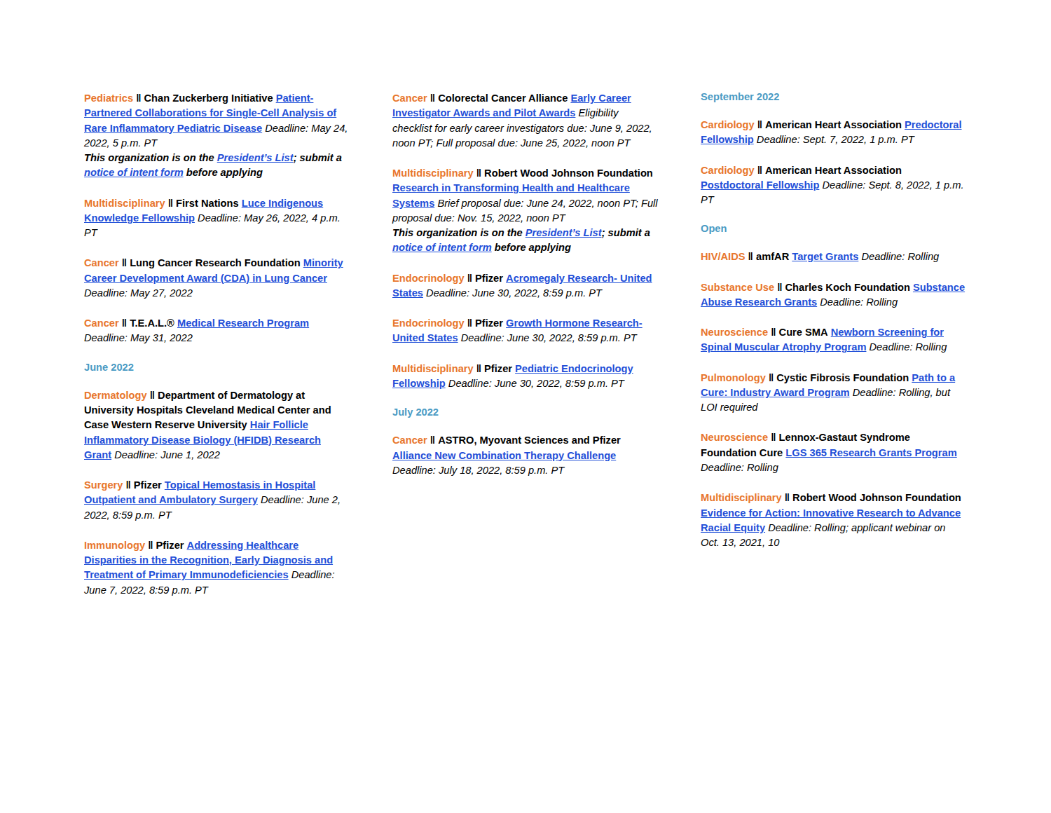Pediatrics ‖ Chan Zuckerberg Initiative Patient-Partnered Collaborations for Single-Cell Analysis of Rare Inflammatory Pediatric Disease Deadline: May 24, 2022, 5 p.m. PT
This organization is on the President’s List; submit a notice of intent form before applying
Multidisciplinary ‖ First Nations Luce Indigenous Knowledge Fellowship Deadline: May 26, 2022, 4 p.m. PT
Cancer ‖ Lung Cancer Research Foundation Minority Career Development Award (CDA) in Lung Cancer Deadline: May 27, 2022
Cancer ‖ T.E.A.L.® Medical Research Program Deadline: May 31, 2022
June 2022
Dermatology ‖ Department of Dermatology at University Hospitals Cleveland Medical Center and Case Western Reserve University Hair Follicle Inflammatory Disease Biology (HFIDB) Research Grant Deadline: June 1, 2022
Surgery ‖ Pfizer Topical Hemostasis in Hospital Outpatient and Ambulatory Surgery Deadline: June 2, 2022, 8:59 p.m. PT
Immunology ‖ Pfizer Addressing Healthcare Disparities in the Recognition, Early Diagnosis and Treatment of Primary Immunodeficiencies Deadline: June 7, 2022, 8:59 p.m. PT
Cancer ‖ Colorectal Cancer Alliance Early Career Investigator Awards and Pilot Awards Eligibility checklist for early career investigators due: June 9, 2022, noon PT; Full proposal due: June 25, 2022, noon PT
Multidisciplinary ‖ Robert Wood Johnson Foundation Research in Transforming Health and Healthcare Systems Brief proposal due: June 24, 2022, noon PT; Full proposal due: Nov. 15, 2022, noon PT
This organization is on the President’s List; submit a notice of intent form before applying
Endocrinology ‖ Pfizer Acromegaly Research- United States Deadline: June 30, 2022, 8:59 p.m. PT
Endocrinology ‖ Pfizer Growth Hormone Research- United States Deadline: June 30, 2022, 8:59 p.m. PT
Multidisciplinary ‖ Pfizer Pediatric Endocrinology Fellowship Deadline: June 30, 2022, 8:59 p.m. PT
July 2022
Cancer ‖ ASTRO, Myovant Sciences and Pfizer Alliance New Combination Therapy Challenge Deadline: July 18, 2022, 8:59 p.m. PT
September 2022
Cardiology ‖ American Heart Association Predoctoral Fellowship Deadline: Sept. 7, 2022, 1 p.m. PT
Cardiology ‖ American Heart Association Postdoctoral Fellowship Deadline: Sept. 8, 2022, 1 p.m. PT
Open
HIV/AIDS ‖ amfAR Target Grants Deadline: Rolling
Substance Use ‖ Charles Koch Foundation Substance Abuse Research Grants Deadline: Rolling
Neuroscience ‖ Cure SMA Newborn Screening for Spinal Muscular Atrophy Program Deadline: Rolling
Pulmonology ‖ Cystic Fibrosis Foundation Path to a Cure: Industry Award Program Deadline: Rolling, but LOI required
Neuroscience ‖ Lennox-Gastaut Syndrome Foundation Cure LGS 365 Research Grants Program Deadline: Rolling
Multidisciplinary ‖ Robert Wood Johnson Foundation Evidence for Action: Innovative Research to Advance Racial Equity Deadline: Rolling; applicant webinar on Oct. 13, 2021, 10